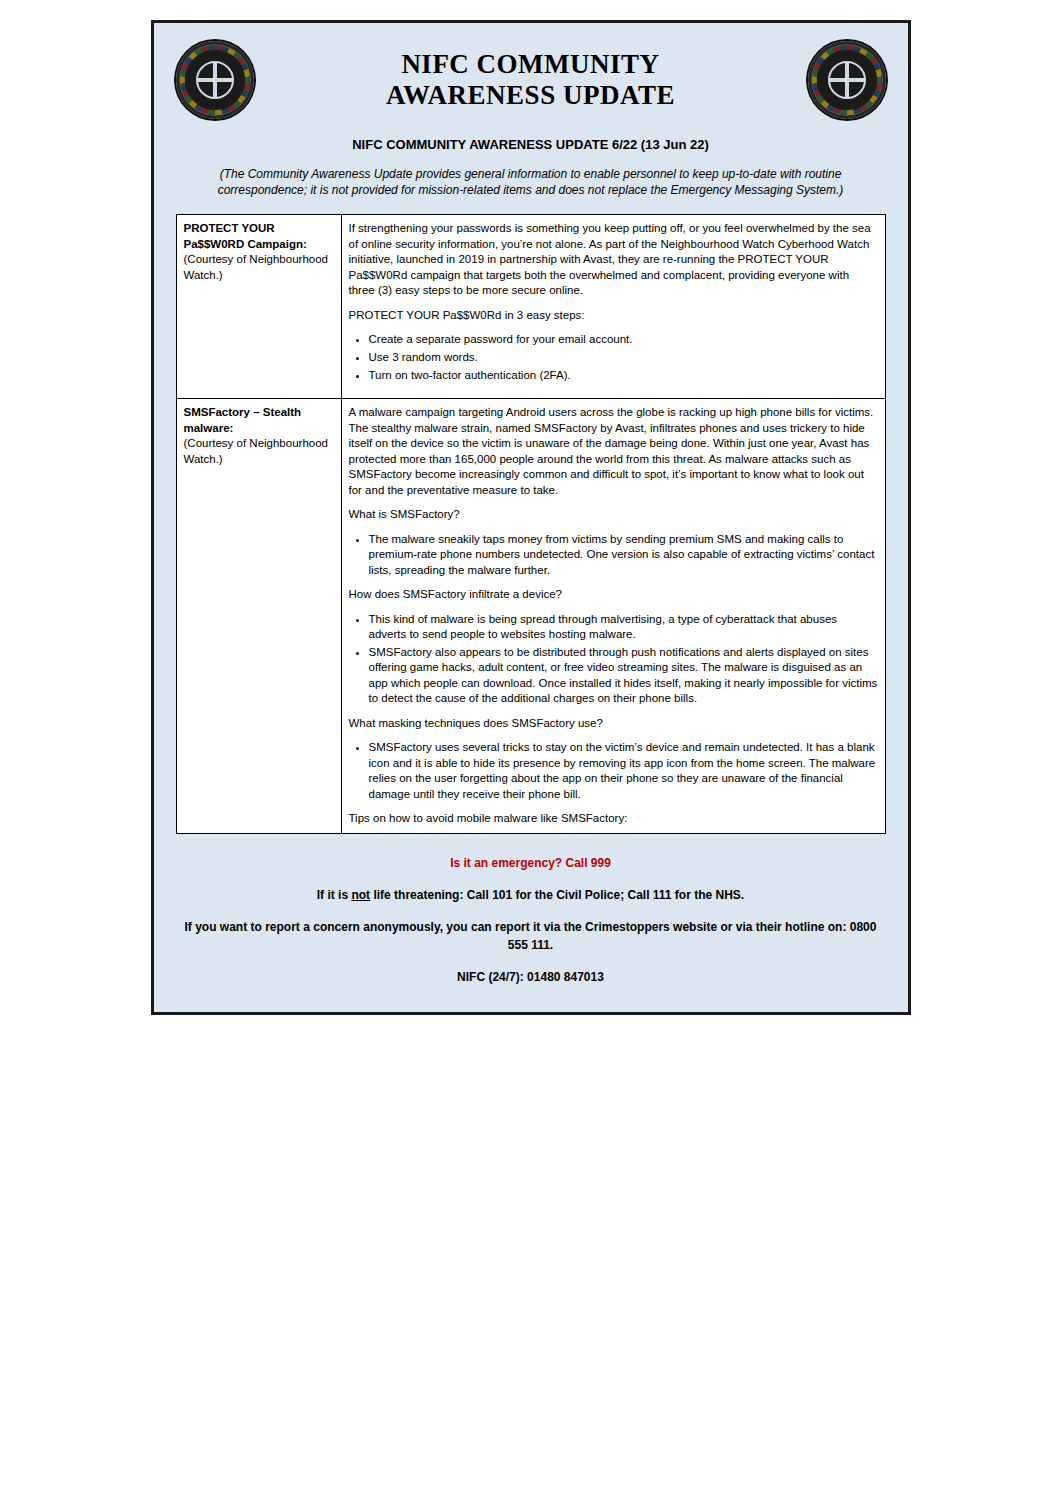NIFC COMMUNITY
AWARENESS UPDATE
NIFC COMMUNITY AWARENESS UPDATE 6/22 (13 Jun 22)
(The Community Awareness Update provides general information to enable personnel to keep up-to-date with routine correspondence; it is not provided for mission-related items and does not replace the Emergency Messaging System.)
| PROTECT YOUR Pa$$W0RD Campaign: (Courtesy of Neighbourhood Watch.) | If strengthening your passwords is something you keep putting off, or you feel overwhelmed by the sea of online security information, you’re not alone. As part of the Neighbourhood Watch Cyberhood Watch initiative, launched in 2019 in partnership with Avast, they are re-running the PROTECT YOUR Pa$$W0Rd campaign that targets both the overwhelmed and complacent, providing everyone with three (3) easy steps to be more secure online. PROTECT YOUR Pa$$W0Rd in 3 easy steps: Create a separate password for your email account. Use 3 random words. Turn on two-factor authentication (2FA). |
| SMSFactory – Stealth malware: (Courtesy of Neighbourhood Watch.) | A malware campaign targeting Android users across the globe is racking up high phone bills for victims. The stealthy malware strain, named SMSFactory by Avast, infiltrates phones and uses trickery to hide itself on the device so the victim is unaware of the damage being done. Within just one year, Avast has protected more than 165,000 people around the world from this threat. As malware attacks such as SMSFactory become increasingly common and difficult to spot, it’s important to know what to look out for and the preventative measure to take. What is SMSFactory? The malware sneakily taps money from victims by sending premium SMS and making calls to premium-rate phone numbers undetected. One version is also capable of extracting victims’ contact lists, spreading the malware further. How does SMSFactory infiltrate a device? This kind of malware is being spread through malvertising, a type of cyberattack that abuses adverts to send people to websites hosting malware. SMSFactory also appears to be distributed through push notifications and alerts displayed on sites offering game hacks, adult content, or free video streaming sites. The malware is disguised as an app which people can download. Once installed it hides itself, making it nearly impossible for victims to detect the cause of the additional charges on their phone bills. What masking techniques does SMSFactory use? SMSFactory uses several tricks to stay on the victim’s device and remain undetected. It has a blank icon and it is able to hide its presence by removing its app icon from the home screen. The malware relies on the user forgetting about the app on their phone so they are unaware of the financial damage until they receive their phone bill. Tips on how to avoid mobile malware like SMSFactory: |
Is it an emergency? Call 999
If it is not life threatening: Call 101 for the Civil Police; Call 111 for the NHS.
If you want to report a concern anonymously, you can report it via the Crimestoppers website or via their hotline on: 0800 555 111.
NIFC (24/7): 01480 847013